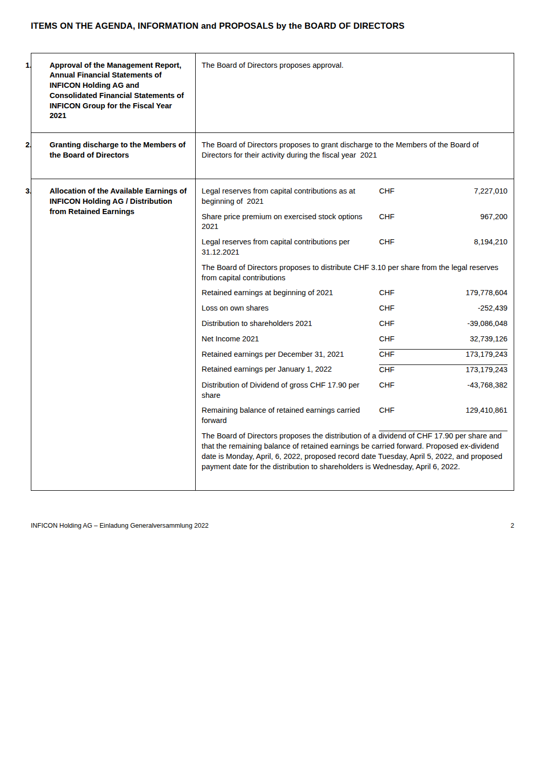ITEMS ON THE AGENDA, INFORMATION and PROPOSALS by the BOARD OF DIRECTORS
| 1. Approval of the Management Report, Annual Financial Statements of INFICON Holding AG and Consolidated Financial Statements of INFICON Group for the Fiscal Year 2021 | The Board of Directors proposes approval. |
| 2. Granting discharge to the Members of the Board of Directors | The Board of Directors proposes to grant discharge to the Members of the Board of Directors for their activity during the fiscal year 2021 |
| 3. Allocation of the Available Earnings of INFICON Holding AG / Distribution from Retained Earnings | / Legal reserves from capital contributions as at beginning of 2021 / CHF / 7,227,010 / / Share price premium on exercised stock options 2021 / CHF / 967,200 / / Legal reserves from capital contributions per 31.12.2021 / CHF / 8,194,210 / / The Board of Directors proposes to distribute CHF 3.10 per share from the legal reserves from capital contributions / / Retained earnings at beginning of 2021 / CHF / 179,778,604 / / Loss on own shares / CHF / -252,439 / / Distribution to shareholders 2021 / CHF / -39,086,048 / / Net Income 2021 / CHF / 32,739,126 / / Retained earnings per December 31, 2021 / CHF / 173,179,243 / / Retained earnings per January 1, 2022 / CHF / 173,179,243 / / Distribution of Dividend of gross CHF 17.90 per share / CHF / -43,768,382 / / Remaining balance of retained earnings carried forward / CHF / 129,410,861 / The Board of Directors proposes the distribution of a dividend of CHF 17.90 per share and that the remaining balance of retained earnings be carried forward. Proposed ex-dividend date is Monday, April, 6, 2022, proposed record date Tuesday, April 5, 2022, and proposed payment date for the distribution to shareholders is Wednesday, April 6, 2022. |
INFICON Holding AG – Einladung Generalversammlung 2022 2